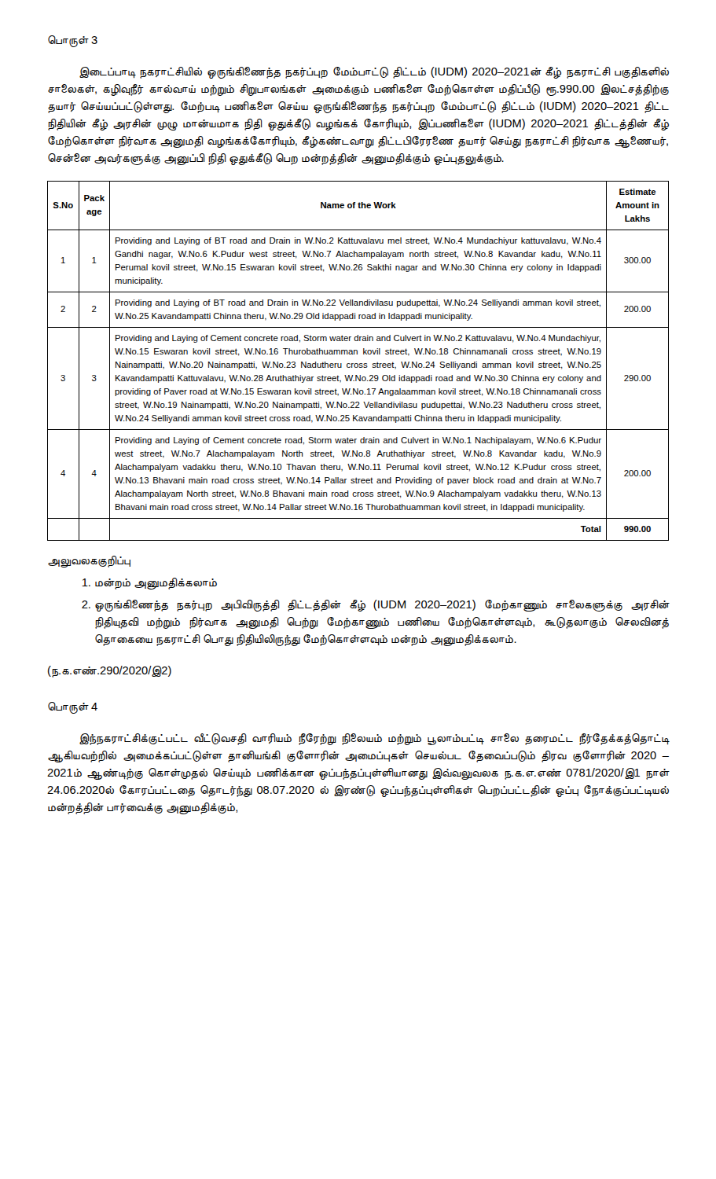பொருள் 3
இடைப்பாடி நகராட்சியில் ஒருங்கிணைந்த நகர்ப்புற மேம்பாட்டு திட்டம் (IUDM) 2020–2021ன் கீழ் நகராட்சி பகுதிகளில் சாலைகள், கழிவுநீர் கால்வாய் மற்றும் சிறுபாலங்கள் அமைக்கும் பணிகளை மேற்கொள்ள மதிப்பீடு ரூ.990.00 இலட்சத்திற்கு தயார் செய்யப்பட்டுள்ளது. மேற்படி பணிகளை செய்ய ஒருங்கிணைந்த நகர்ப்புற மேம்பாட்டு திட்டம் (IUDM) 2020–2021 திட்ட நிதியின் கீழ் அரசின் முழு மான்யமாக நிதி ஒதுக்கீடு வழங்கக் கோரியும், இப்பணிகளை (IUDM) 2020–2021 திட்டத்தின் கீழ் மேற்கொள்ள நிர்வாக அனுமதி வழங்கக்கோரியும், கீழ்கண்டவாறு திட்டபிரேரணை தயார் செய்து நகராட்சி நிர்வாக ஆணையர், சென்னை அவர்களுக்கு அனுப்பி நிதி ஒதுக்கீடு பெற மன்றத்தின் அனுமதிக்கும் ஒப்புதலுக்கும்.
| S.No | Pack age | Name of the Work | Estimate Amount in Lakhs |
| --- | --- | --- | --- |
| 1 | 1 | Providing and Laying of BT road and Drain in W.No.2 Kattuvalavu mel street, W.No.4 Mundachiyur kattuvalavu, W.No.4 Gandhi nagar, W.No.6 K.Pudur west street, W.No.7 Alachampalayam north street, W.No.8 Kavandar kadu, W.No.11 Perumal kovil street, W.No.15 Eswaran kovil street, W.No.26 Sakthi nagar and W.No.30 Chinna ery colony in Idappadi municipality. | 300.00 |
| 2 | 2 | Providing and Laying of BT road and Drain in W.No.22 Vellandivilasu pudupettai, W.No.24 Selliyandi amman kovil street, W.No.25 Kavandampatti Chinna theru, W.No.29 Old idappadi road in Idappadi municipality. | 200.00 |
| 3 | 3 | Providing and Laying of Cement concrete road, Storm water drain and Culvert in W.No.2 Kattuvalavu, W.No.4 Mundachiyur, W.No.15 Eswaran kovil street, W.No.16 Thurobathuamman kovil street, W.No.18 Chinnamanali cross street, W.No.19 Nainampatti, W.No.20 Nainampatti, W.No.23 Nadutheru cross street, W.No.24 Selliyandi amman kovil street, W.No.25 Kavandampatti Kattuvalavu, W.No.28 Aruthathiyar street, W.No.29 Old idappadi road and W.No.30 Chinna ery colony and providing of Paver road at W.No.15 Eswaran kovil street, W.No.17 Angalaamman kovil street, W.No.18 Chinnamanali cross street, W.No.19 Nainampatti, W.No.20 Nainampatti, W.No.22 Vellandivilasu pudupettai, W.No.23 Nadutheru cross street, W.No.24 Selliyandi amman kovil street cross road, W.No.25 Kavandampatti Chinna theru in Idappadi municipality. | 290.00 |
| 4 | 4 | Providing and Laying of Cement concrete road, Storm water drain and Culvert in W.No.1 Nachipalayam, W.No.6 K.Pudur west street, W.No.7 Alachampalayam North street, W.No.8 Aruthathiyar street, W.No.8 Kavandar kadu, W.No.9 Alachampalyam vadakku theru, W.No.10 Thavan theru, W.No.11 Perumal kovil street, W.No.12 K.Pudur cross street, W.No.13 Bhavani main road cross street, W.No.14 Pallar street and Providing of paver block road and drain at W.No.7 Alachampalayam North street, W.No.8 Bhavani main road cross street, W.No.9 Alachampalyam vadakku theru, W.No.13 Bhavani main road cross street, W.No.14 Pallar street W.No.16 Thurobathuamman kovil street, in Idappadi municipality. | 200.00 |
| | | Total | 990.00 |
அலுவலககுறிப்பு
மன்றம் அனுமதிக்கலாம்
ஒருங்கிணைந்த நகர்புற அபிவிருத்தி திட்டத்தின் கீழ் (IUDM 2020–2021) மேற்காணும் சாலைகளுக்கு அரசின் நிதியுதவி மற்றும் நிர்வாக அனுமதி பெற்று மேற்காணும் பணியை மேற்கொள்ளவும், கூடுதலாகும் செலவினத் தொகையை நகராட்சி பொது நிதியிலிருந்து மேற்கொள்ளவும் மன்றம் அனுமதிக்கலாம்.
(ந.க.எண்.290/2020/இ2)
பொருள் 4
இந்நகராட்சிக்குட்பட்ட வீட்டுவசதி வாரியம் நீரேற்று நிலையம் மற்றும் பூலாம்பட்டி சாலை தரைமட்ட நீர்தேக்கத்தொட்டி ஆகியவற்றில் அமைக்கப்பட்டுள்ள தானியங்கி குளோரின் அமைப்புகள் செயல்பட தேவைப்படும் திரவ குளோரின் 2020 – 2021ம் ஆண்டிற்கு கொள்முதல் செய்யும் பணிக்கான ஒப்பந்தப்புள்ளியானது இவ்வலுவலக ந.க.எ.எண் 0781/2020/இ1 நாள் 24.06.2020ல் கோரப்பட்டதை தொடர்ந்து 08.07.2020 ல் இரண்டு ஒப்பந்தப்புள்ளிகள் பெறப்பட்டதின் ஒப்பு நோக்குப்பட்டியல் மன்றத்தின் பார்வைக்கு அனுமதிக்கும்,